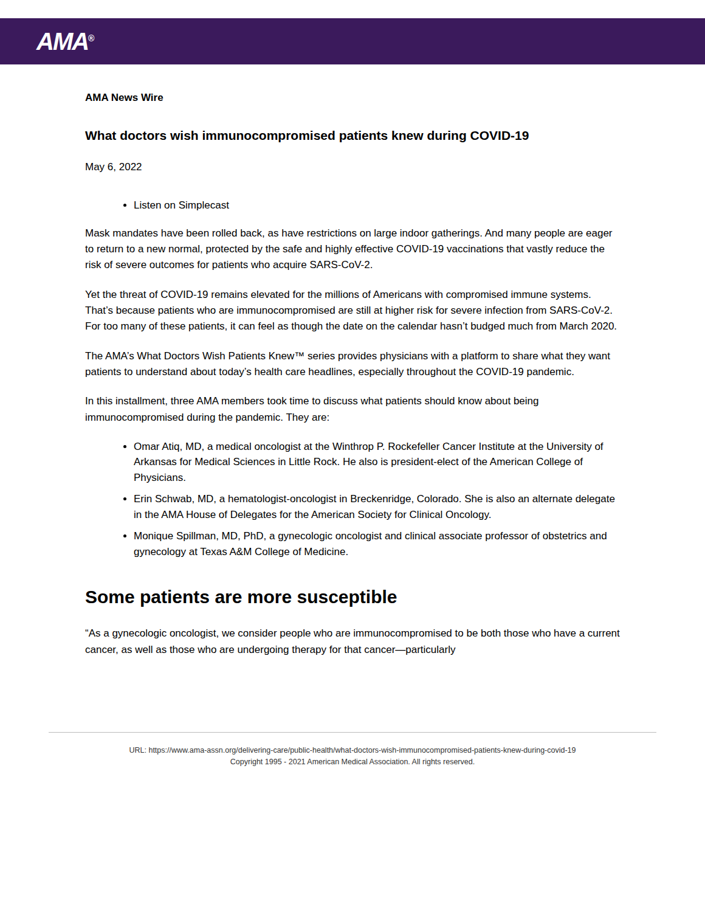AMA®
AMA News Wire
What doctors wish immunocompromised patients knew during COVID-19
May 6, 2022
Listen on Simplecast
Mask mandates have been rolled back, as have restrictions on large indoor gatherings. And many people are eager to return to a new normal, protected by the safe and highly effective COVID-19 vaccinations that vastly reduce the risk of severe outcomes for patients who acquire SARS-CoV-2.
Yet the threat of COVID-19 remains elevated for the millions of Americans with compromised immune systems. That’s because patients who are immunocompromised are still at higher risk for severe infection from SARS-CoV-2. For too many of these patients, it can feel as though the date on the calendar hasn’t budged much from March 2020.
The AMA’s What Doctors Wish Patients Knew™ series provides physicians with a platform to share what they want patients to understand about today’s health care headlines, especially throughout the COVID-19 pandemic.
In this installment, three AMA members took time to discuss what patients should know about being immunocompromised during the pandemic. They are:
Omar Atiq, MD, a medical oncologist at the Winthrop P. Rockefeller Cancer Institute at the University of Arkansas for Medical Sciences in Little Rock. He also is president-elect of the American College of Physicians.
Erin Schwab, MD, a hematologist-oncologist in Breckenridge, Colorado. She is also an alternate delegate in the AMA House of Delegates for the American Society for Clinical Oncology.
Monique Spillman, MD, PhD, a gynecologic oncologist and clinical associate professor of obstetrics and gynecology at Texas A&M College of Medicine.
Some patients are more susceptible
“As a gynecologic oncologist, we consider people who are immunocompromised to be both those who have a current cancer, as well as those who are undergoing therapy for that cancer—particularly
URL: https://www.ama-assn.org/delivering-care/public-health/what-doctors-wish-immunocompromised-patients-knew-during-covid-19
Copyright 1995 - 2021 American Medical Association. All rights reserved.